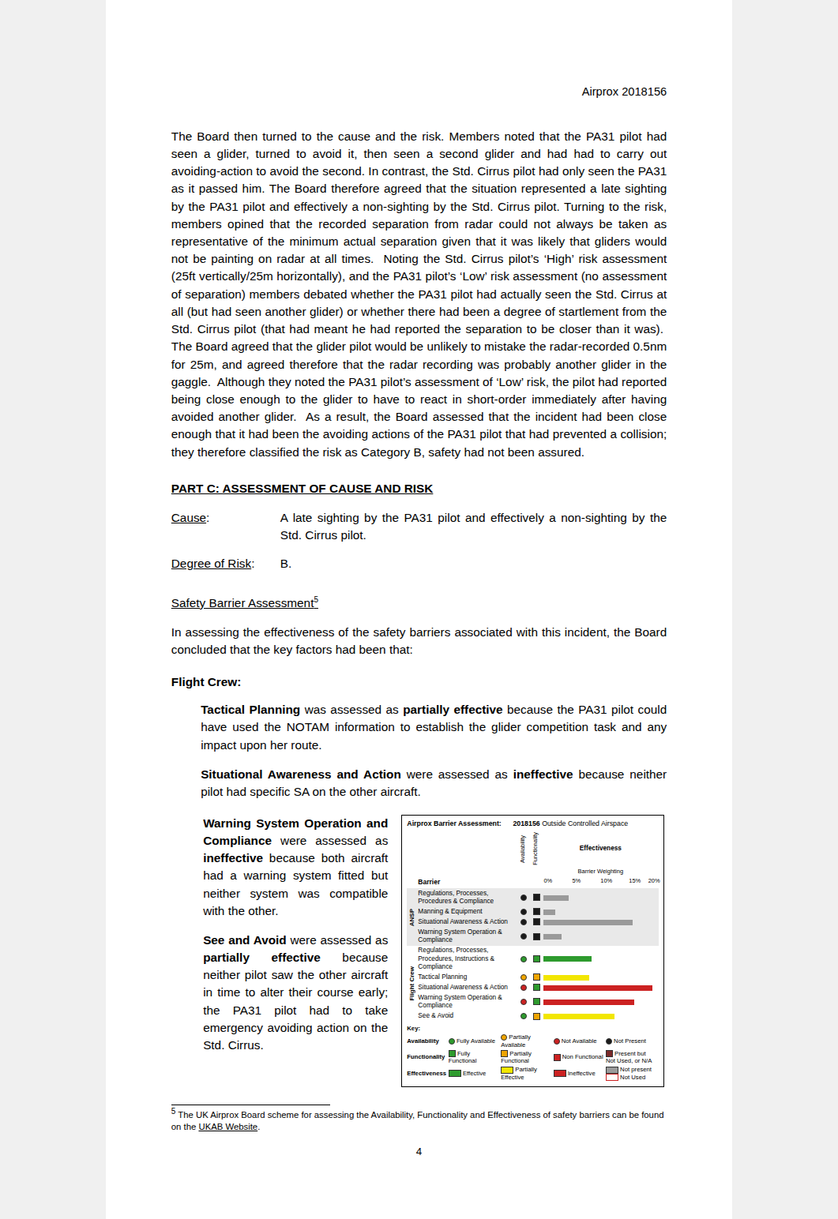Airprox 2018156
The Board then turned to the cause and the risk. Members noted that the PA31 pilot had seen a glider, turned to avoid it, then seen a second glider and had had to carry out avoiding-action to avoid the second. In contrast, the Std. Cirrus pilot had only seen the PA31 as it passed him. The Board therefore agreed that the situation represented a late sighting by the PA31 pilot and effectively a non-sighting by the Std. Cirrus pilot. Turning to the risk, members opined that the recorded separation from radar could not always be taken as representative of the minimum actual separation given that it was likely that gliders would not be painting on radar at all times. Noting the Std. Cirrus pilot’s ‘High’ risk assessment (25ft vertically/25m horizontally), and the PA31 pilot’s ‘Low’ risk assessment (no assessment of separation) members debated whether the PA31 pilot had actually seen the Std. Cirrus at all (but had seen another glider) or whether there had been a degree of startlement from the Std. Cirrus pilot (that had meant he had reported the separation to be closer than it was). The Board agreed that the glider pilot would be unlikely to mistake the radar-recorded 0.5nm for 25m, and agreed therefore that the radar recording was probably another glider in the gaggle. Although they noted the PA31 pilot’s assessment of ‘Low’ risk, the pilot had reported being close enough to the glider to have to react in short-order immediately after having avoided another glider. As a result, the Board assessed that the incident had been close enough that it had been the avoiding actions of the PA31 pilot that had prevented a collision; they therefore classified the risk as Category B, safety had not been assured.
PART C: ASSESSMENT OF CAUSE AND RISK
| Cause : | A late sighting by the PA31 pilot and effectively a non-sighting by the Std. Cirrus pilot. |
| Degree of Risk : | B. |
Safety Barrier Assessment5
In assessing the effectiveness of the safety barriers associated with this incident, the Board concluded that the key factors had been that:
Flight Crew:
Tactical Planning was assessed as partially effective because the PA31 pilot could have used the NOTAM information to establish the glider competition task and any impact upon her route.
Situational Awareness and Action were assessed as ineffective because neither pilot had specific SA on the other aircraft.
| Warning System Operation and Compliance were assessed as ineffective because both aircraft had a warning system fitted but neither system was compatible with the other. See and Avoid were assessed as partially effective because neither pilot saw the other aircraft in time to alter their course early; the PA31 pilot had to take emergency avoiding action on the Std. Cirrus. | Airprox Barrier Assessment: 2018156 Outside Controlled Airspace / / / Availability / Functionality / Effectiveness / / / / / / Barrier Weighting / / / Barrier / / / 0% 5% 10% 15% 20% / / ANSP / Regulations, Processes, Procedures & Compliance / / / / / Manning & Equipment / / / / / Situational Awareness & Action / / / / / Warning System Operation & Compliance / / / / / Flight Crew / Regulations, Processes, Procedures, Instructions & Compliance / / / / / Tactical Planning / / / / / Situational Awareness & Action / / / / / Warning System Operation & Compliance / / / / / See & Avoid / / / / / Key: / / / Availability / Fully Available / Partially Available / Not Available / Not Present / / Functionality / Fully Functional / Partially Functional / Non Functional / Present but Not Used, or N/A / / Effectiveness / Effective / Partially Effective / Ineffective / Not present Not Used / |
5 The UK Airprox Board scheme for assessing the Availability, Functionality and Effectiveness of safety barriers can be found on the UKAB Website.
4